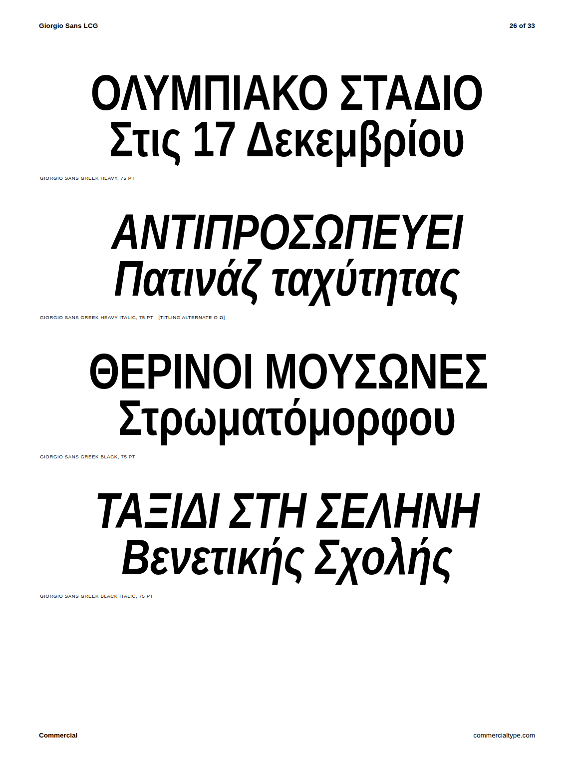Giorgio Sans LCG
26 of 33
ΟΛΥΜΠΙΑΚΟ ΣΤΑΔΙΟ Στις 17 Δεκεμβρίου
Giorgio Sans Greek Heavy, 75 pt
ΑΝΤΙΠΡΟΣΩΠΕΥΕΙ Πατινάζ ταχύτητας
Giorgio Sans Greek Heavy Italic, 75 pt [titling alternate O Ω]
ΘΕΡΙΝΟΙ ΜΟΥΣΩΝΕΣ Στρωματόμορφου
Giorgio Sans Greek Black, 75 pt
ΤΑΞΙΔΙ ΣΤΗ ΣΕΛΗΝΗ Βενετικής Σχολής
Giorgio Sans Greek Black Italic, 75 pt
Commercial
commercialtype.com